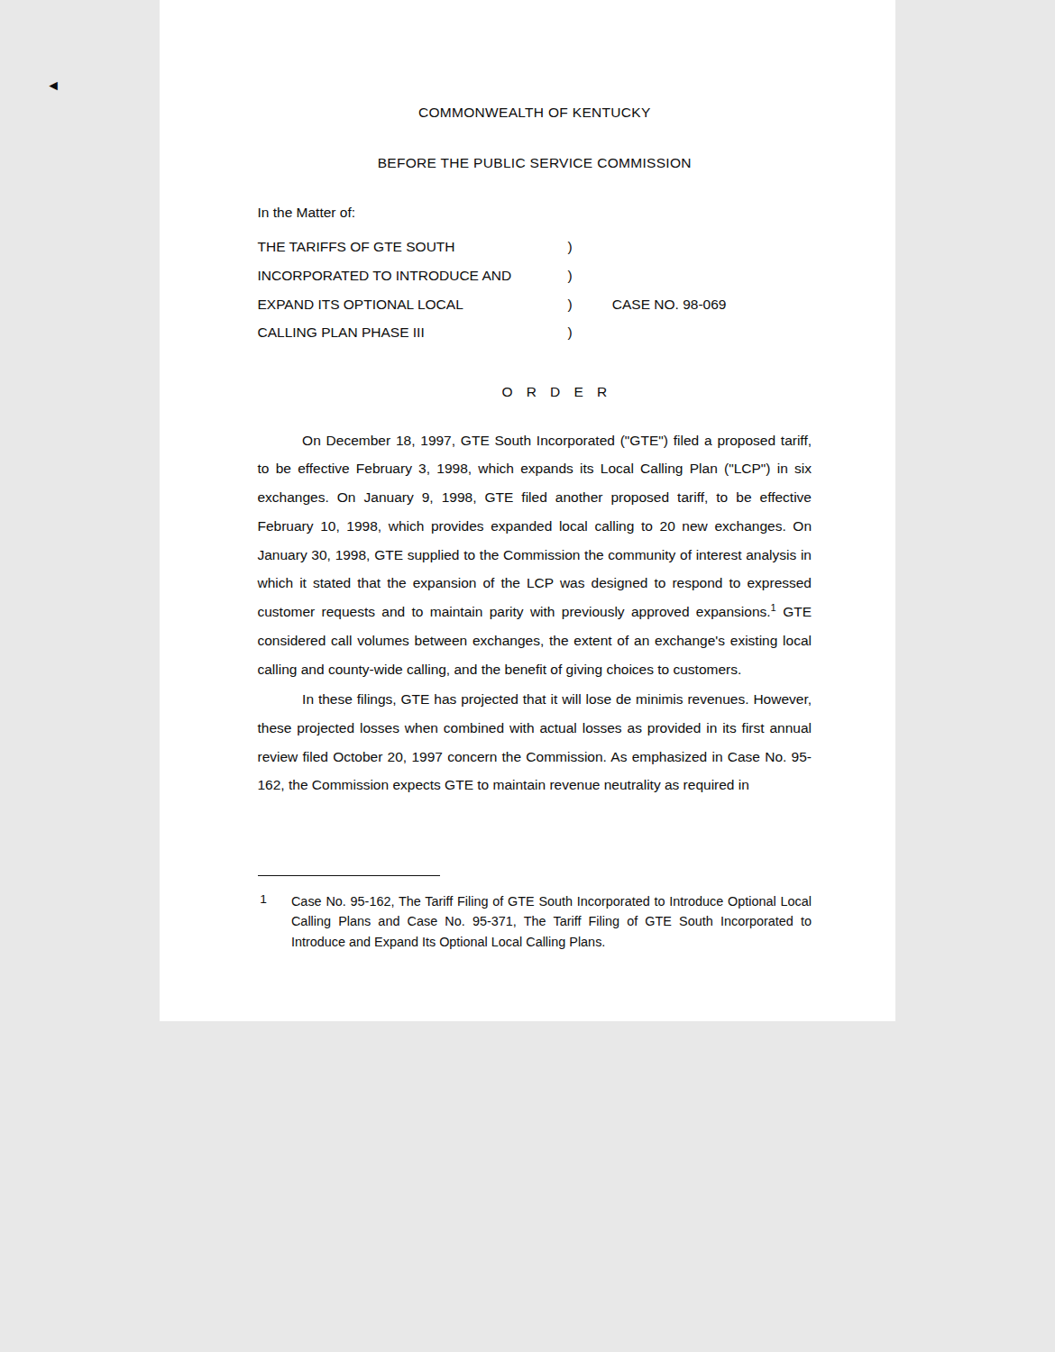◂
COMMONWEALTH OF KENTUCKY
BEFORE THE PUBLIC SERVICE COMMISSION
In the Matter of:
| THE TARIFFS OF GTE SOUTH | ) | |
| INCORPORATED TO INTRODUCE AND | ) | |
| EXPAND ITS OPTIONAL LOCAL | ) | CASE NO. 98-069 |
| CALLING PLAN PHASE III | ) | |
O R D E R
On December 18, 1997, GTE South Incorporated ("GTE") filed a proposed tariff, to be effective February 3, 1998, which expands its Local Calling Plan ("LCP") in six exchanges. On January 9, 1998, GTE filed another proposed tariff, to be effective February 10, 1998, which provides expanded local calling to 20 new exchanges. On January 30, 1998, GTE supplied to the Commission the community of interest analysis in which it stated that the expansion of the LCP was designed to respond to expressed customer requests and to maintain parity with previously approved expansions.1 GTE considered call volumes between exchanges, the extent of an exchange's existing local calling and county-wide calling, and the benefit of giving choices to customers.
In these filings, GTE has projected that it will lose de minimis revenues. However, these projected losses when combined with actual losses as provided in its first annual review filed October 20, 1997 concern the Commission. As emphasized in Case No. 95-162, the Commission expects GTE to maintain revenue neutrality as required in
1 Case No. 95-162, The Tariff Filing of GTE South Incorporated to Introduce Optional Local Calling Plans and Case No. 95-371, The Tariff Filing of GTE South Incorporated to Introduce and Expand Its Optional Local Calling Plans.